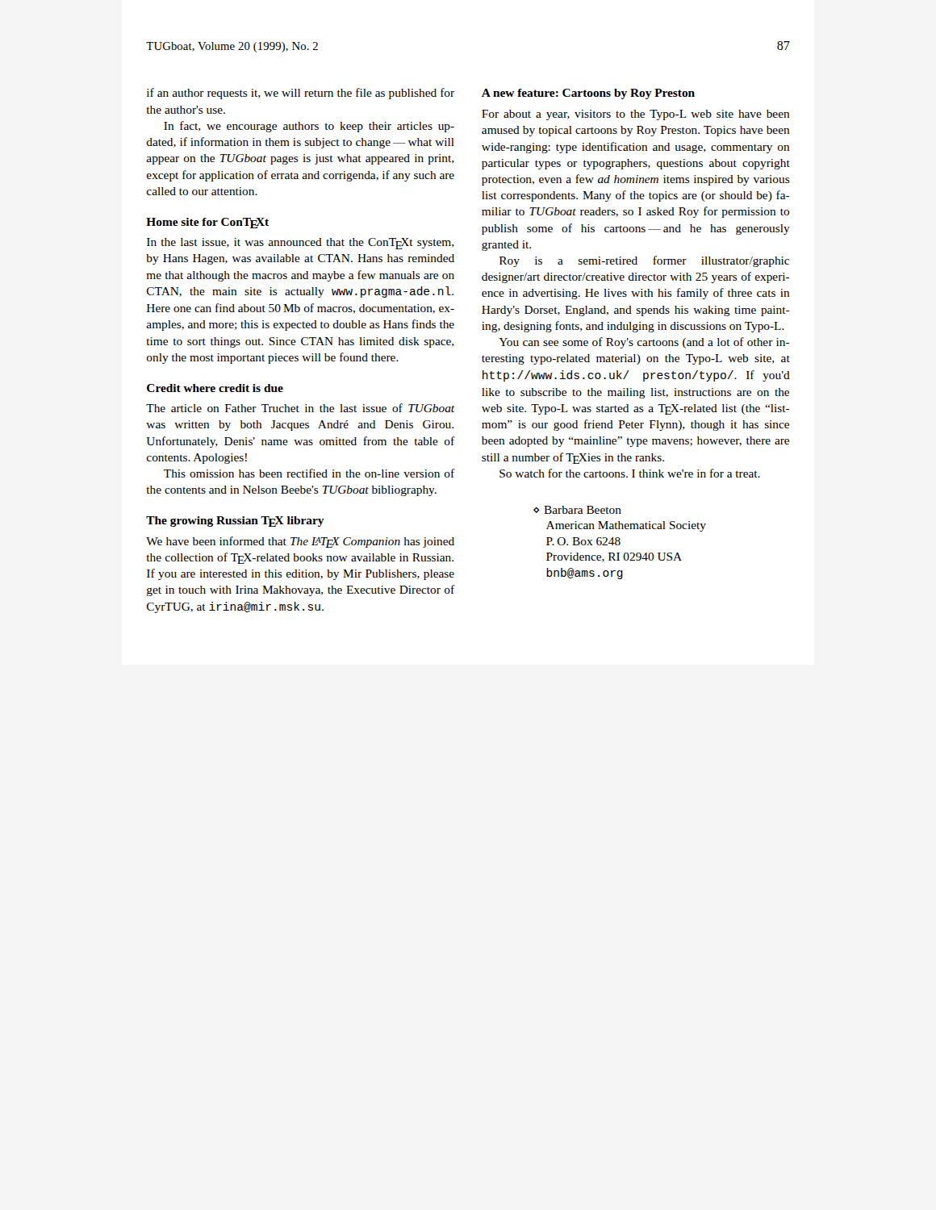TUGboat, Volume 20 (1999), No. 2 87
if an author requests it, we will return the file as published for the author's use.
In fact, we encourage authors to keep their articles updated, if information in them is subject to change — what will appear on the TUGboat pages is just what appeared in print, except for application of errata and corrigenda, if any such are called to our attention.
Home site for ConTEXt
In the last issue, it was announced that the ConTEXt system, by Hans Hagen, was available at CTAN. Hans has reminded me that although the macros and maybe a few manuals are on CTAN, the main site is actually www.pragma-ade.nl. Here one can find about 50 Mb of macros, documentation, examples, and more; this is expected to double as Hans finds the time to sort things out. Since CTAN has limited disk space, only the most important pieces will be found there.
Credit where credit is due
The article on Father Truchet in the last issue of TUGboat was written by both Jacques André and Denis Girou. Unfortunately, Denis' name was omitted from the table of contents. Apologies!
This omission has been rectified in the on-line version of the contents and in Nelson Beebe's TUGboat bibliography.
The growing Russian TEX library
We have been informed that The LATEX Companion has joined the collection of TEX-related books now available in Russian. If you are interested in this edition, by Mir Publishers, please get in touch with Irina Makhovaya, the Executive Director of CyrTUG, at irina@mir.msk.su.
A new feature: Cartoons by Roy Preston
For about a year, visitors to the Typo-L web site have been amused by topical cartoons by Roy Preston. Topics have been wide-ranging: type identification and usage, commentary on particular types or typographers, questions about copyright protection, even a few ad hominem items inspired by various list correspondents. Many of the topics are (or should be) familiar to TUGboat readers, so I asked Roy for permission to publish some of his cartoons — and he has generously granted it.
Roy is a semi-retired former illustrator/graphic designer/art director/creative director with 25 years of experience in advertising. He lives with his family of three cats in Hardy's Dorset, England, and spends his waking time painting, designing fonts, and indulging in discussions on Typo-L.
You can see some of Roy's cartoons (and a lot of other interesting typo-related material) on the Typo-L web site, at http://www.ids.co.uk/ preston/typo/. If you'd like to subscribe to the mailing list, instructions are on the web site. Typo-L was started as a TEX-related list (the “listmom” is our good friend Peter Flynn), though it has since been adopted by “mainline” type mavens; however, there are still a number of TEXies in the ranks.
So watch for the cartoons. I think we're in for a treat.
⋄Barbara Beeton
American Mathematical Society
P. O. Box 6248
Providence, RI 02940 USA
bnb@ams.org